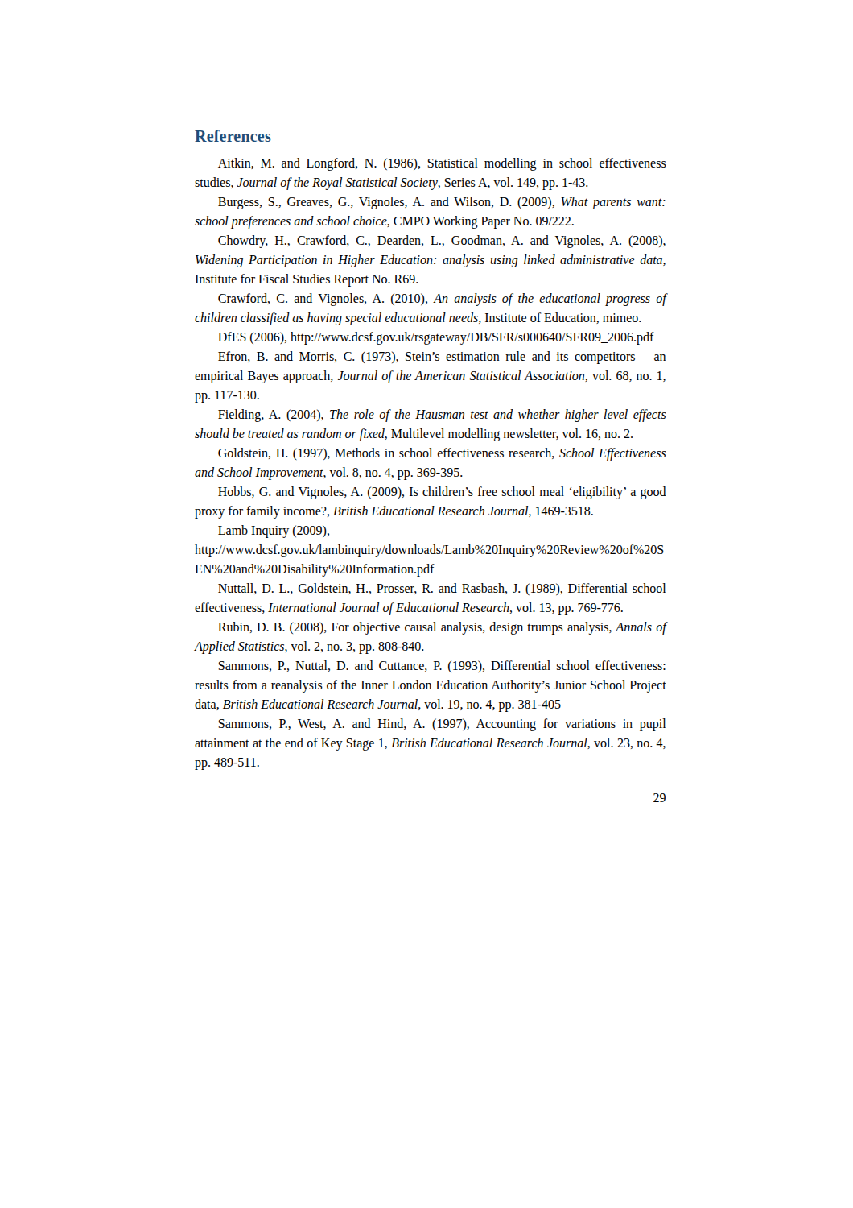References
Aitkin, M. and Longford, N. (1986), Statistical modelling in school effectiveness studies, Journal of the Royal Statistical Society, Series A, vol. 149, pp. 1-43.
Burgess, S., Greaves, G., Vignoles, A. and Wilson, D. (2009), What parents want: school preferences and school choice, CMPO Working Paper No. 09/222.
Chowdry, H., Crawford, C., Dearden, L., Goodman, A. and Vignoles, A. (2008), Widening Participation in Higher Education: analysis using linked administrative data, Institute for Fiscal Studies Report No. R69.
Crawford, C. and Vignoles, A. (2010), An analysis of the educational progress of children classified as having special educational needs, Institute of Education, mimeo.
DfES (2006), http://www.dcsf.gov.uk/rsgateway/DB/SFR/s000640/SFR09_2006.pdf
Efron, B. and Morris, C. (1973), Stein’s estimation rule and its competitors – an empirical Bayes approach, Journal of the American Statistical Association, vol. 68, no. 1, pp. 117-130.
Fielding, A. (2004), The role of the Hausman test and whether higher level effects should be treated as random or fixed, Multilevel modelling newsletter, vol. 16, no. 2.
Goldstein, H. (1997), Methods in school effectiveness research, School Effectiveness and School Improvement, vol. 8, no. 4, pp. 369-395.
Hobbs, G. and Vignoles, A. (2009), Is children’s free school meal ‘eligibility’ a good proxy for family income?, British Educational Research Journal, 1469-3518.
Lamb Inquiry (2009),
http://www.dcsf.gov.uk/lambinquiry/downloads/Lamb%20Inquiry%20Review%20of%20SEN%20and%20Disability%20Information.pdf
Nuttall, D. L., Goldstein, H., Prosser, R. and Rasbash, J. (1989), Differential school effectiveness, International Journal of Educational Research, vol. 13, pp. 769-776.
Rubin, D. B. (2008), For objective causal analysis, design trumps analysis, Annals of Applied Statistics, vol. 2, no. 3, pp. 808-840.
Sammons, P., Nuttal, D. and Cuttance, P. (1993), Differential school effectiveness: results from a reanalysis of the Inner London Education Authority’s Junior School Project data, British Educational Research Journal, vol. 19, no. 4, pp. 381-405
Sammons, P., West, A. and Hind, A. (1997), Accounting for variations in pupil attainment at the end of Key Stage 1, British Educational Research Journal, vol. 23, no. 4, pp. 489-511.
29